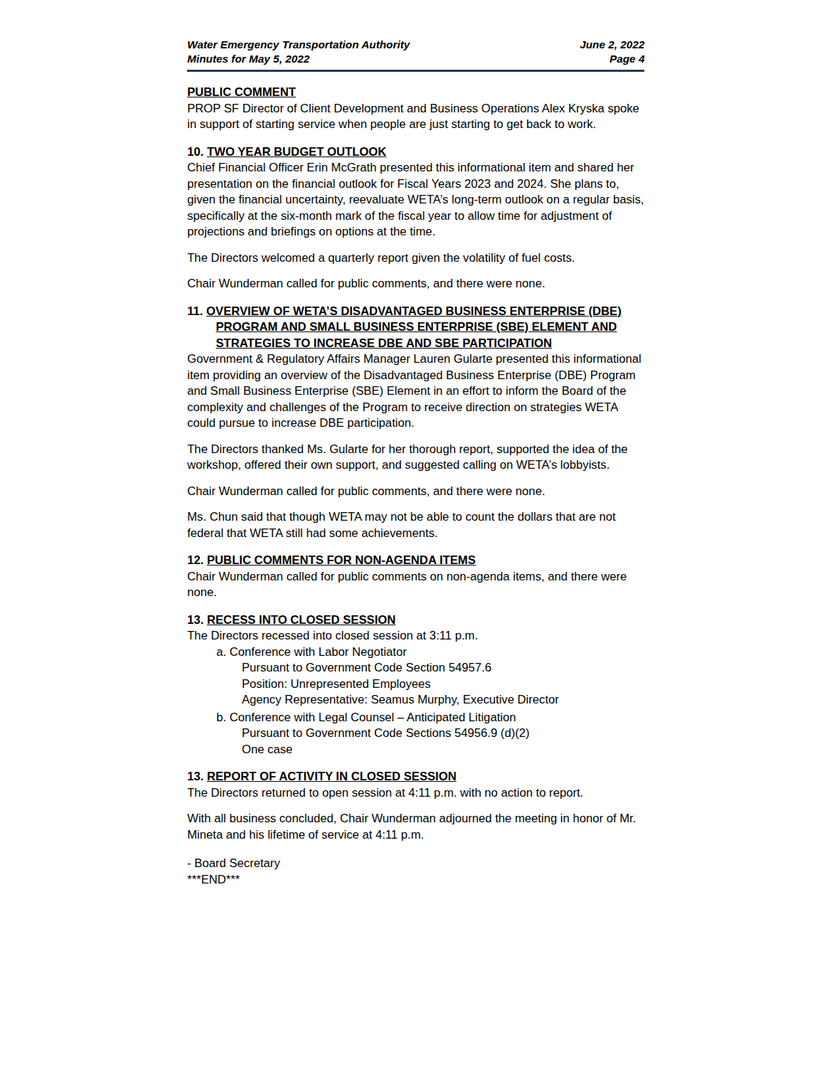Water Emergency Transportation Authority
June 2, 2022
Minutes for May 5, 2022
Page 4
Public Comment
PROP SF Director of Client Development and Business Operations Alex Kryska spoke in support of starting service when people are just starting to get back to work.
10. TWO YEAR BUDGET OUTLOOK
Chief Financial Officer Erin McGrath presented this informational item and shared her presentation on the financial outlook for Fiscal Years 2023 and 2024. She plans to, given the financial uncertainty, reevaluate WETA’s long-term outlook on a regular basis, specifically at the six-month mark of the fiscal year to allow time for adjustment of projections and briefings on options at the time.
The Directors welcomed a quarterly report given the volatility of fuel costs.
Chair Wunderman called for public comments, and there were none.
11. OVERVIEW OF WETA’S DISADVANTAGED BUSINESS ENTERPRISE (DBE) PROGRAM AND SMALL BUSINESS ENTERPRISE (SBE) ELEMENT AND STRATEGIES TO INCREASE DBE AND SBE PARTICIPATION
Government & Regulatory Affairs Manager Lauren Gularte presented this informational item providing an overview of the Disadvantaged Business Enterprise (DBE) Program and Small Business Enterprise (SBE) Element in an effort to inform the Board of the complexity and challenges of the Program to receive direction on strategies WETA could pursue to increase DBE participation.
The Directors thanked Ms. Gularte for her thorough report, supported the idea of the workshop, offered their own support, and suggested calling on WETA’s lobbyists.
Chair Wunderman called for public comments, and there were none.
Ms. Chun said that though WETA may not be able to count the dollars that are not federal that WETA still had some achievements.
12. PUBLIC COMMENTS FOR NON-AGENDA ITEMS
Chair Wunderman called for public comments on non-agenda items, and there were none.
13. RECESS INTO CLOSED SESSION
The Directors recessed into closed session at 3:11 p.m.
Conference with Labor Negotiator
Pursuant to Government Code Section 54957.6
Position: Unrepresented Employees
Agency Representative: Seamus Murphy, Executive Director
Conference with Legal Counsel – Anticipated Litigation
Pursuant to Government Code Sections 54956.9 (d)(2)
One case
13. REPORT OF ACTIVITY IN CLOSED SESSION
The Directors returned to open session at 4:11 p.m. with no action to report.
With all business concluded, Chair Wunderman adjourned the meeting in honor of Mr. Mineta and his lifetime of service at 4:11 p.m.
- Board Secretary
***END***